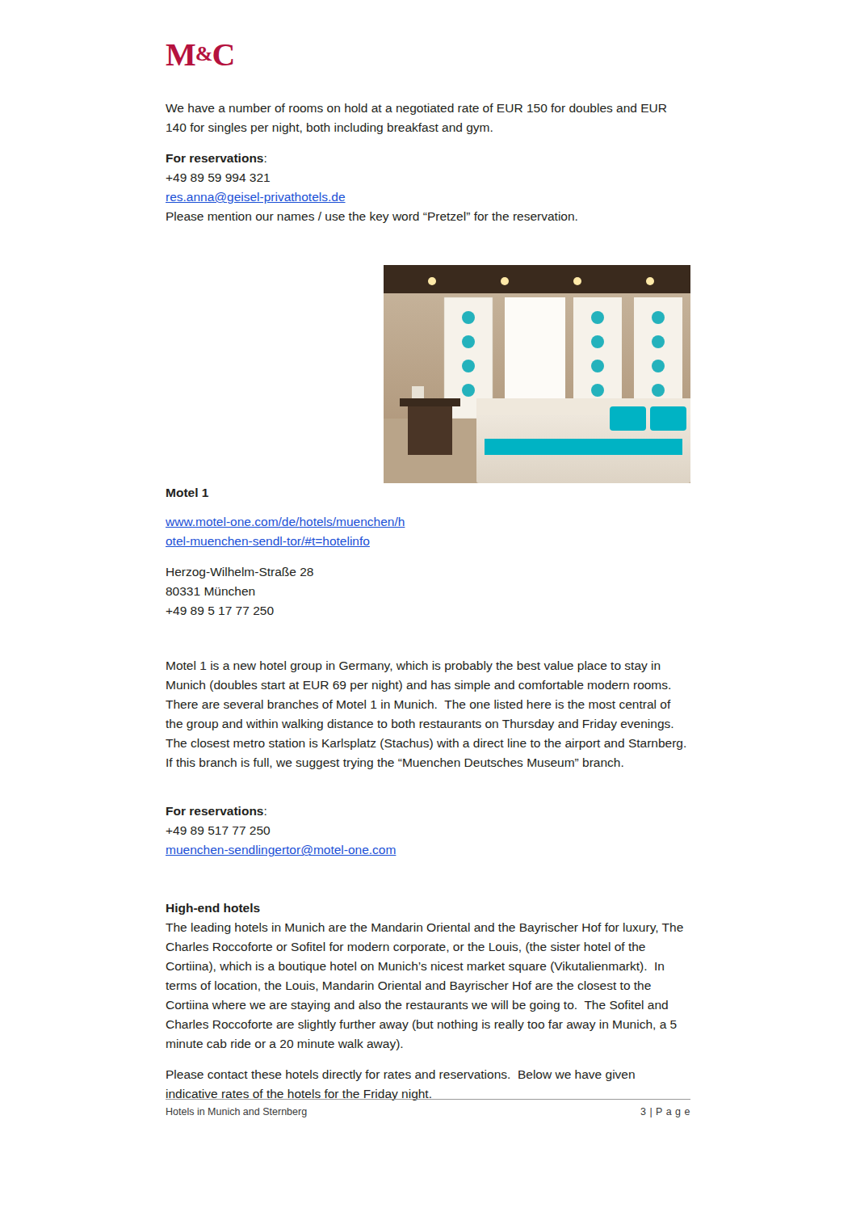M&C
We have a number of rooms on hold at a negotiated rate of EUR 150 for doubles and EUR 140 for singles per night, both including breakfast and gym.
For reservations:
+49 89 59 994 321
res.anna@geisel-privathotels.de
Please mention our names / use the key word “Pretzel” for the reservation.
Motel 1
www.motel-one.com/de/hotels/muenchen/hotel-muenchen-sendl-tor/#t=hotelinfo
Herzog-Wilhelm-Straße 28
80331 München
+49 89 5 17 77 250
Motel 1 is a new hotel group in Germany, which is probably the best value place to stay in Munich (doubles start at EUR 69 per night) and has simple and comfortable modern rooms. There are several branches of Motel 1 in Munich. The one listed here is the most central of the group and within walking distance to both restaurants on Thursday and Friday evenings. The closest metro station is Karlsplatz (Stachus) with a direct line to the airport and Starnberg. If this branch is full, we suggest trying the “Muenchen Deutsches Museum” branch.
For reservations:
+49 89 517 77 250
muenchen-sendlingertor@motel-one.com
High-end hotels
The leading hotels in Munich are the Mandarin Oriental and the Bayrischer Hof for luxury, The Charles Roccoforte or Sofitel for modern corporate, or the Louis, (the sister hotel of the Cortiina), which is a boutique hotel on Munich’s nicest market square (Vikutalienmarkt). In terms of location, the Louis, Mandarin Oriental and Bayrischer Hof are the closest to the Cortiina where we are staying and also the restaurants we will be going to. The Sofitel and Charles Roccoforte are slightly further away (but nothing is really too far away in Munich, a 5 minute cab ride or a 20 minute walk away).
Please contact these hotels directly for rates and reservations. Below we have given indicative rates of the hotels for the Friday night.
Hotels in Munich and Sternberg 3 | P a g e